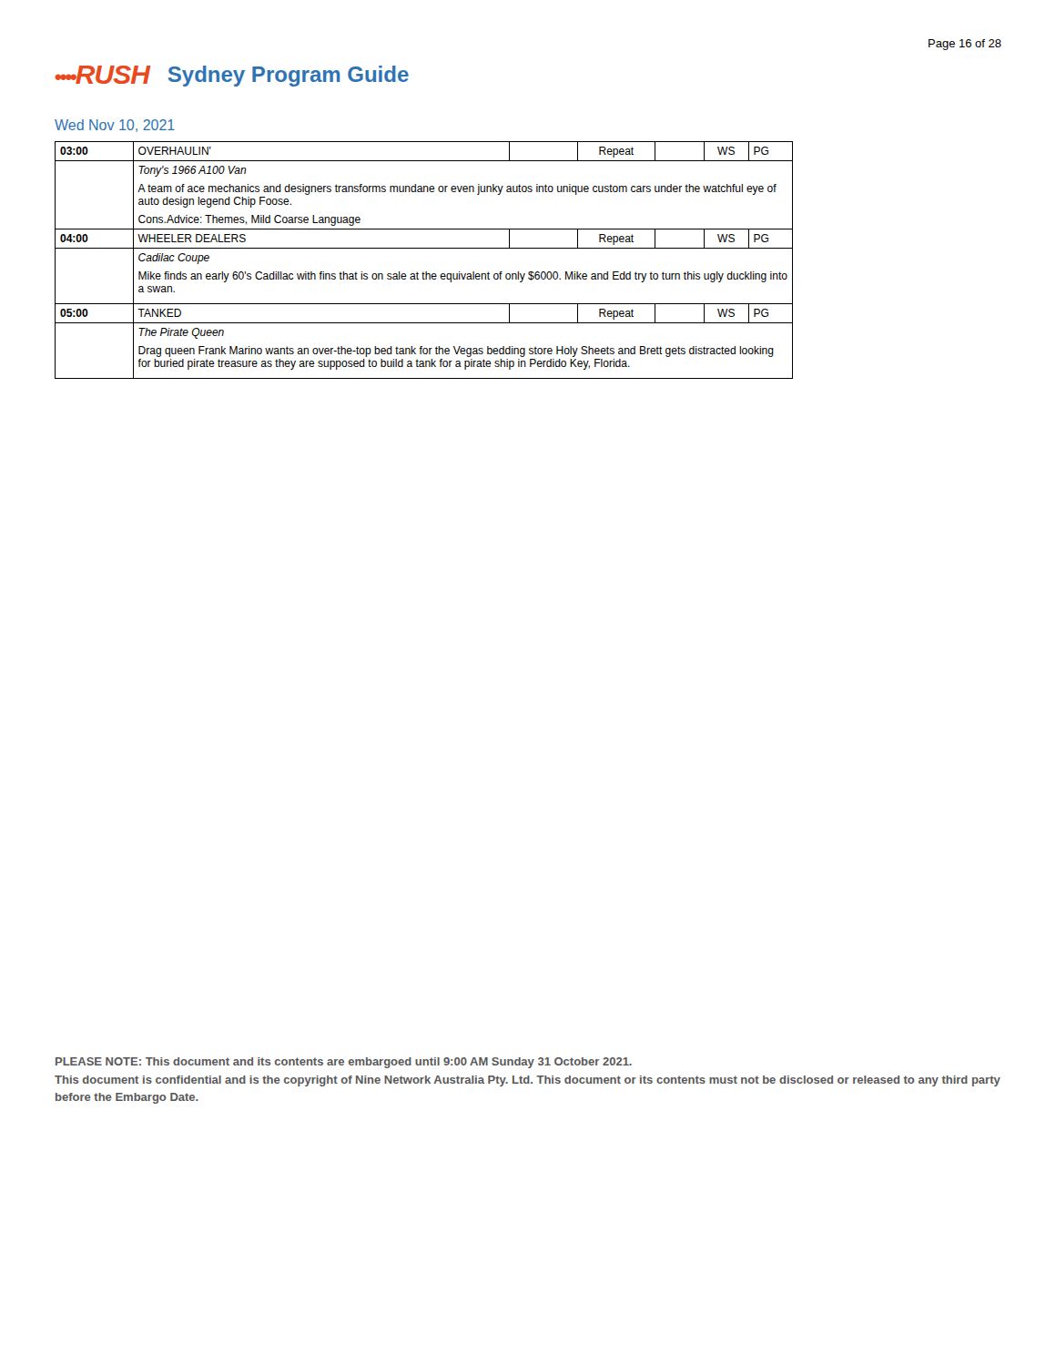Page 16 of 28
••••RUSH
Sydney Program Guide
Wed Nov 10, 2021
| 03:00 | OVERHAULIN' | | Repeat | | WS | PG |
| | Tony's 1966 A100 Van A team of ace mechanics and designers transforms mundane or even junky autos into unique custom cars under the watchful eye of auto design legend Chip Foose. Cons.Advice: Themes, Mild Coarse Language |
| 04:00 | WHEELER DEALERS | | Repeat | | WS | PG |
| | Cadilac Coupe Mike finds an early 60's Cadillac with fins that is on sale at the equivalent of only $6000. Mike and Edd try to turn this ugly duckling into a swan. |
| 05:00 | TANKED | | Repeat | | WS | PG |
| | The Pirate Queen Drag queen Frank Marino wants an over-the-top bed tank for the Vegas bedding store Holy Sheets and Brett gets distracted looking for buried pirate treasure as they are supposed to build a tank for a pirate ship in Perdido Key, Florida. |
PLEASE NOTE: This document and its contents are embargoed until 9:00 AM Sunday 31 October 2021.
This document is confidential and is the copyright of Nine Network Australia Pty. Ltd. This document or its contents must not be disclosed or released to any third party before the Embargo Date.